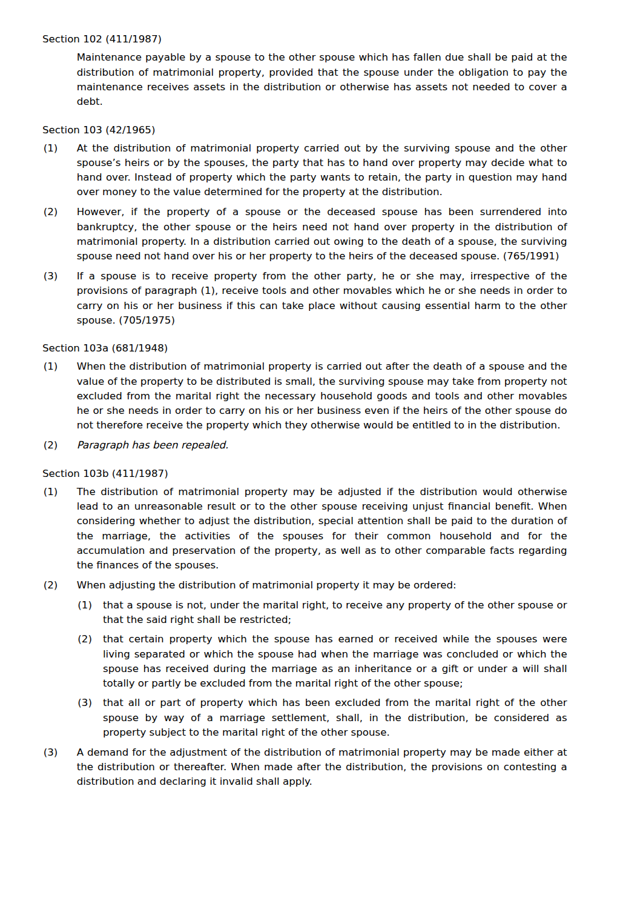Section 102 (411/1987)
Maintenance payable by a spouse to the other spouse which has fallen due shall be paid at the distribution of matrimonial property, provided that the spouse under the obligation to pay the maintenance receives assets in the distribution or otherwise has assets not needed to cover a debt.
Section 103 (42/1965)
(1)
At the distribution of matrimonial property carried out by the surviving spouse and the other spouse’s heirs or by the spouses, the party that has to hand over property may decide what to hand over. Instead of property which the party wants to retain, the party in question may hand over money to the value determined for the property at the distribution.
(2)
However, if the property of a spouse or the deceased spouse has been surrendered into bankruptcy, the other spouse or the heirs need not hand over property in the distribution of matrimonial property. In a distribution carried out owing to the death of a spouse, the surviving spouse need not hand over his or her property to the heirs of the deceased spouse. (765/1991)
(3)
If a spouse is to receive property from the other party, he or she may, irrespective of the provisions of paragraph (1), receive tools and other movables which he or she needs in order to carry on his or her business if this can take place without causing essential harm to the other spouse. (705/1975)
Section 103a (681/1948)
(1)
When the distribution of matrimonial property is carried out after the death of a spouse and the value of the property to be distributed is small, the surviving spouse may take from property not excluded from the marital right the necessary household goods and tools and other movables he or she needs in order to carry on his or her business even if the heirs of the other spouse do not therefore receive the property which they otherwise would be entitled to in the distribution.
(2)
Paragraph has been repealed.
Section 103b (411/1987)
(1)
The distribution of matrimonial property may be adjusted if the distribution would otherwise lead to an unreasonable result or to the other spouse receiving unjust financial benefit. When considering whether to adjust the distribution, special attention shall be paid to the duration of the marriage, the activities of the spouses for their common household and for the accumulation and preservation of the property, as well as to other comparable facts regarding the finances of the spouses.
(2)
When adjusting the distribution of matrimonial property it may be ordered:
(1)
that a spouse is not, under the marital right, to receive any property of the other spouse or that the said right shall be restricted;
(2)
that certain property which the spouse has earned or received while the spouses were living separated or which the spouse had when the marriage was concluded or which the spouse has received during the marriage as an inheritance or a gift or under a will shall totally or partly be excluded from the marital right of the other spouse;
(3)
that all or part of property which has been excluded from the marital right of the other spouse by way of a marriage settlement, shall, in the distribution, be considered as property subject to the marital right of the other spouse.
(3)
A demand for the adjustment of the distribution of matrimonial property may be made either at the distribution or thereafter. When made after the distribution, the provisions on contesting a distribution and declaring it invalid shall apply.